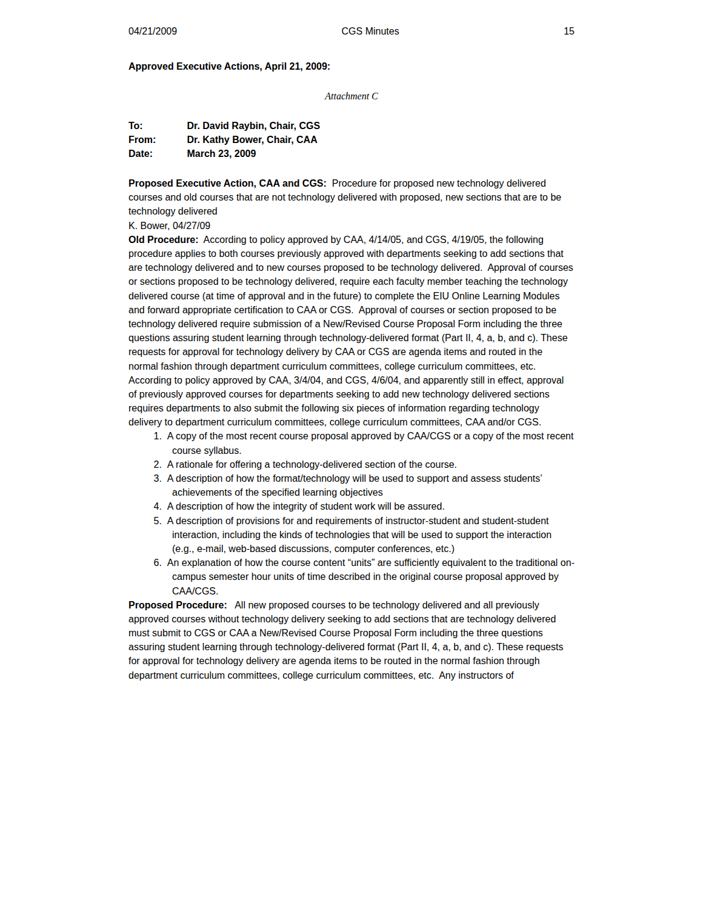04/21/2009 CGS Minutes 15
Approved Executive Actions, April 21, 2009:
Attachment C
| To: | Dr. David Raybin, Chair, CGS |
| From: | Dr. Kathy Bower, Chair, CAA |
| Date: | March 23, 2009 |
Proposed Executive Action, CAA and CGS: Procedure for proposed new technology delivered courses and old courses that are not technology delivered with proposed, new sections that are to be technology delivered
K. Bower, 04/27/09
Old Procedure: According to policy approved by CAA, 4/14/05, and CGS, 4/19/05, the following procedure applies to both courses previously approved with departments seeking to add sections that are technology delivered and to new courses proposed to be technology delivered. Approval of courses or sections proposed to be technology delivered, require each faculty member teaching the technology delivered course (at time of approval and in the future) to complete the EIU Online Learning Modules and forward appropriate certification to CAA or CGS. Approval of courses or section proposed to be technology delivered require submission of a New/Revised Course Proposal Form including the three questions assuring student learning through technology-delivered format (Part II, 4, a, b, and c). These requests for approval for technology delivery by CAA or CGS are agenda items and routed in the normal fashion through department curriculum committees, college curriculum committees, etc. According to policy approved by CAA, 3/4/04, and CGS, 4/6/04, and apparently still in effect, approval of previously approved courses for departments seeking to add new technology delivered sections requires departments to also submit the following six pieces of information regarding technology delivery to department curriculum committees, college curriculum committees, CAA and/or CGS.
A copy of the most recent course proposal approved by CAA/CGS or a copy of the most recent course syllabus.
A rationale for offering a technology-delivered section of the course.
A description of how the format/technology will be used to support and assess students’ achievements of the specified learning objectives
A description of how the integrity of student work will be assured.
A description of provisions for and requirements of instructor-student and student-student interaction, including the kinds of technologies that will be used to support the interaction (e.g., e-mail, web-based discussions, computer conferences, etc.)
An explanation of how the course content “units” are sufficiently equivalent to the traditional on-campus semester hour units of time described in the original course proposal approved by CAA/CGS.
Proposed Procedure: All new proposed courses to be technology delivered and all previously approved courses without technology delivery seeking to add sections that are technology delivered must submit to CGS or CAA a New/Revised Course Proposal Form including the three questions assuring student learning through technology-delivered format (Part II, 4, a, b, and c). These requests for approval for technology delivery are agenda items to be routed in the normal fashion through department curriculum committees, college curriculum committees, etc. Any instructors of